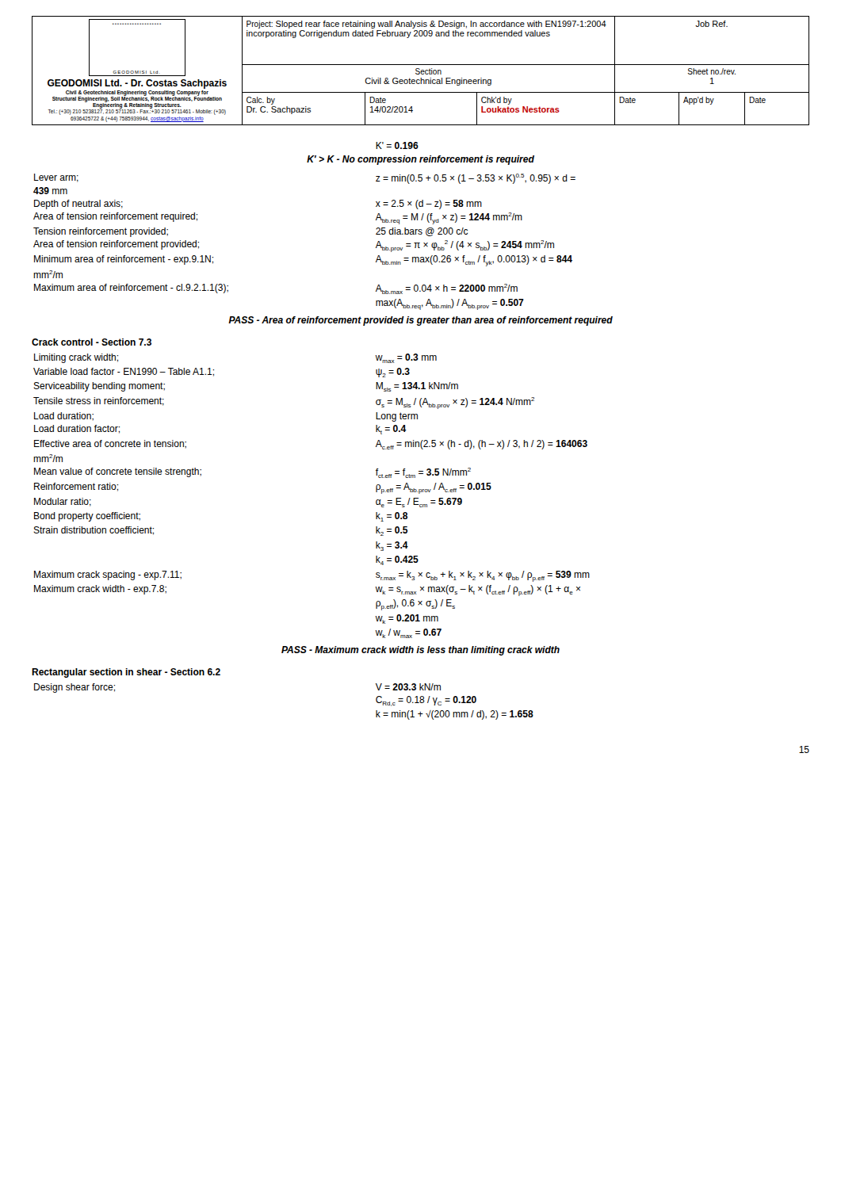| ▪▪▪▪▪▪▪▪▪▪▪▪▪▪▪▪▪▪▪▪ GEODOMISI Ltd. GEODOMISI Ltd. - Dr. Costas Sachpazis Civil & Geotechnical Engineering Consulting Company for Structural Engineering, Soil Mechanics, Rock Mechanics, Foundation Engineering & Retaining Structures. Tel.: (+30) 210 5238127, 210 5711263 - Fax.:+30 210 5711461 - Mobile: (+30) 6936425722 & (+44) 7585939944, costas@sachpazis.info | Project: Sloped rear face retaining wall Analysis & Design, In accordance with EN1997-1:2004 incorporating Corrigendum dated February 2009 and the recommended values | Job Ref. |
| Section Civil & Geotechnical Engineering | Sheet no./rev. 1 |
| / Calc. by Dr. C. Sachpazis / Date 14/02/2014 / Chk'd by Loukatos Nestoras / | / Date / App'd by / Date / |
| | K' = 0.196 |
K' > K - No compression reinforcement is required
| Lever arm; | z = min(0.5 + 0.5 × (1 – 3.53 × K) 0.5 , 0.95) × d = |
| 439 mm | |
| Depth of neutral axis; | x = 2.5 × (d – z) = 58 mm |
| Area of tension reinforcement required; | A bb.req = M / (f yd × z) = 1244 mm 2 /m |
| Tension reinforcement provided; | 25 dia.bars @ 200 c/c |
| Area of tension reinforcement provided; | A bb.prov = π × φ bb 2 / (4 × s bb ) = 2454 mm 2 /m |
| Minimum area of reinforcement - exp.9.1N; | A bb.min = max(0.26 × f ctm / f yk , 0.0013) × d = 844 |
| mm 2 /m | |
| Maximum area of reinforcement - cl.9.2.1.1(3); | A bb.max = 0.04 × h = 22000 mm 2 /m |
| | max(A bb.req , A bb.min ) / A bb.prov = 0.507 |
PASS - Area of reinforcement provided is greater than area of reinforcement required
Crack control - Section 7.3
| Limiting crack width; | w max = 0.3 mm |
| Variable load factor - EN1990 – Table A1.1; | ψ 2 = 0.3 |
| Serviceability bending moment; | M sls = 134.1 kNm/m |
| Tensile stress in reinforcement; | σ s = M sls / (A bb.prov × z) = 124.4 N/mm 2 |
| Load duration; | Long term |
| Load duration factor; | k t = 0.4 |
| Effective area of concrete in tension; | A c.eff = min(2.5 × (h - d), (h – x) / 3, h / 2) = 164063 |
| mm 2 /m | |
| Mean value of concrete tensile strength; | f ct.eff = f ctm = 3.5 N/mm 2 |
| Reinforcement ratio; | ρ p.eff = A bb.prov / A c.eff = 0.015 |
| Modular ratio; | α e = E s / E cm = 5.679 |
| Bond property coefficient; | k 1 = 0.8 |
| Strain distribution coefficient; | k 2 = 0.5 |
| | k 3 = 3.4 |
| | k 4 = 0.425 |
| Maximum crack spacing - exp.7.11; | s r.max = k 3 × c bb + k 1 × k 2 × k 4 × φ bb / ρ p.eff = 539 mm |
| Maximum crack width - exp.7.8; | w k = s r.max × max(σ s – k t × (f ct.eff / ρ p.eff ) × (1 + α e × |
| | ρ p.eff ), 0.6 × σ s ) / E s |
| | w k = 0.201 mm |
| | w k / w max = 0.67 |
PASS - Maximum crack width is less than limiting crack width
Rectangular section in shear - Section 6.2
| Design shear force; | V = 203.3 kN/m |
| | C Rd,c = 0.18 / γ C = 0.120 |
| | k = min(1 + √(200 mm / d), 2) = 1.658 |
15